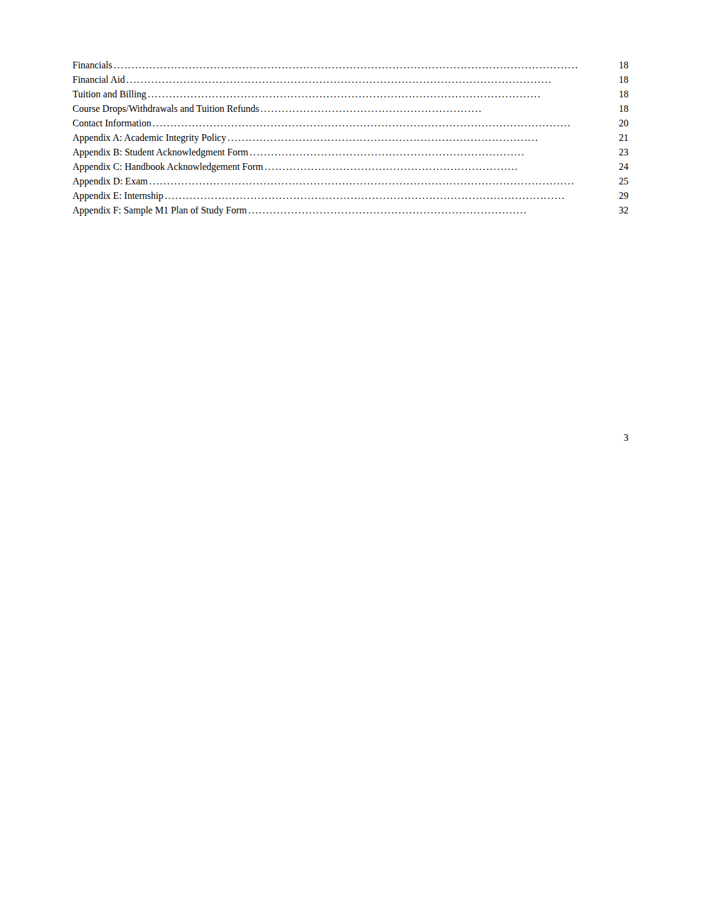Financials .................................................................................................................................. 18
Financial Aid ....................................................................................................................... 18
Tuition and Billing .............................................................................................................. 18
Course Drops/Withdrawals and Tuition Refunds .............................................................. 18
Contact Information ..................................................................................................................... 20
Appendix A: Academic Integrity Policy ....................................................................................... 21
Appendix B: Student Acknowledgment Form ............................................................................. 23
Appendix C: Handbook Acknowledgement Form ....................................................................... 24
Appendix D: Exam ....................................................................................................................... 25
Appendix E: Internship ................................................................................................................ 29
Appendix F: Sample M1 Plan of Study Form .............................................................................. 32
3